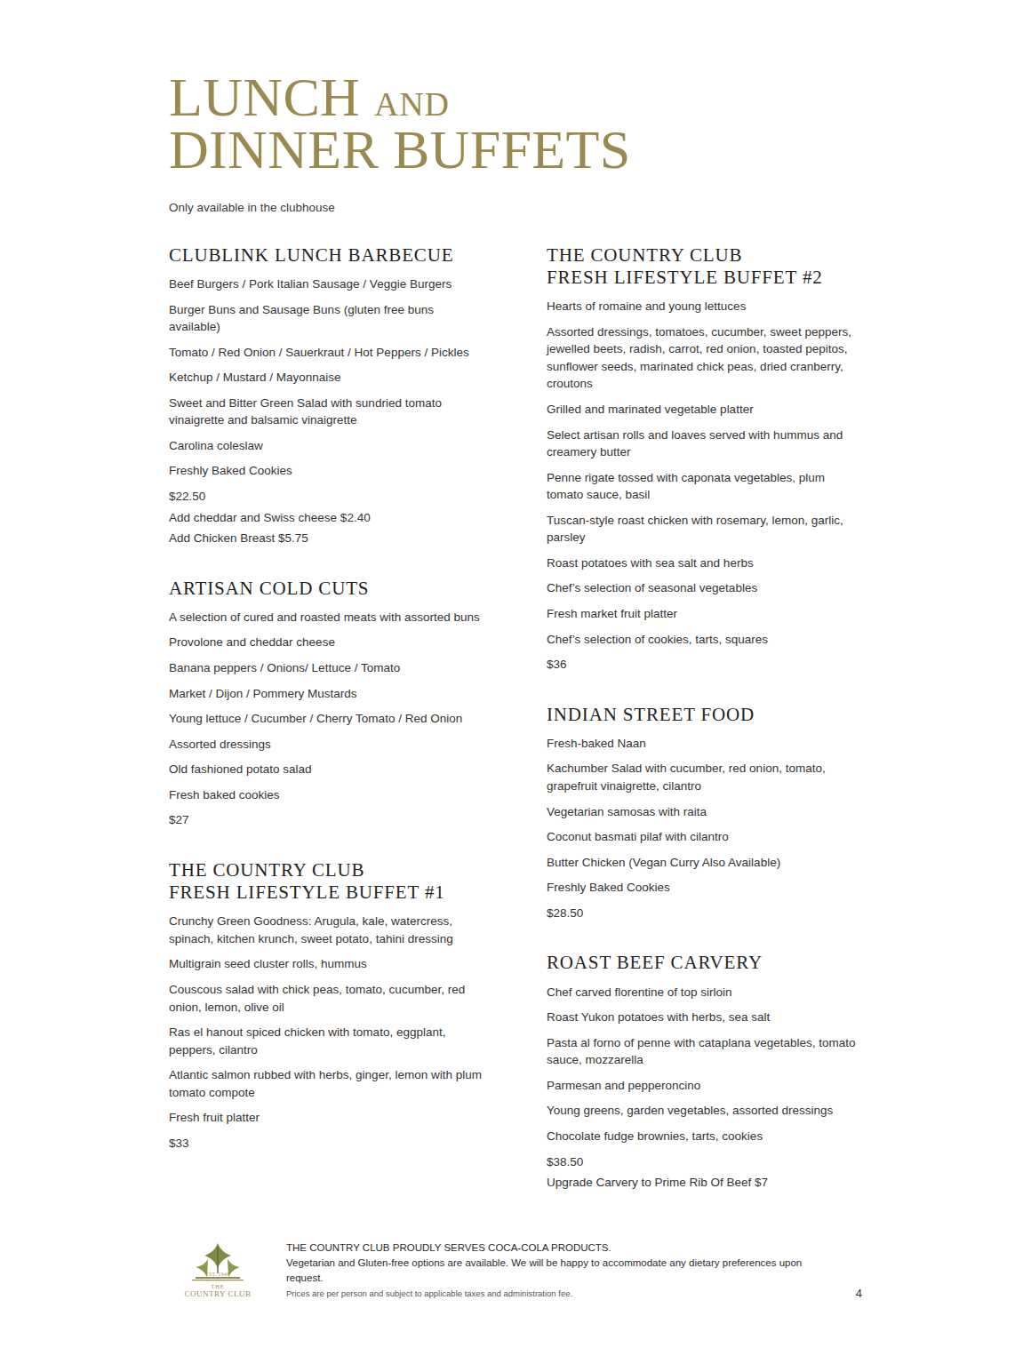LUNCH AND DINNER BUFFETS
Only available in the clubhouse
CLUBLINK LUNCH BARBECUE
Beef Burgers / Pork Italian Sausage / Veggie Burgers
Burger Buns and Sausage Buns (gluten free buns available)
Tomato / Red Onion / Sauerkraut / Hot Peppers / Pickles
Ketchup / Mustard / Mayonnaise
Sweet and Bitter Green Salad with sundried tomato vinaigrette and balsamic vinaigrette
Carolina coleslaw
Freshly Baked Cookies
$22.50
Add cheddar and Swiss cheese $2.40
Add Chicken Breast $5.75
ARTISAN COLD CUTS
A selection of cured and roasted meats with assorted buns
Provolone and cheddar cheese
Banana peppers / Onions/ Lettuce / Tomato
Market / Dijon / Pommery Mustards
Young lettuce / Cucumber / Cherry Tomato / Red Onion
Assorted dressings
Old fashioned potato salad
Fresh baked cookies
$27
THE COUNTRY CLUB
FRESH LIFESTYLE BUFFET #1
Crunchy Green Goodness: Arugula, kale, watercress, spinach, kitchen krunch, sweet potato, tahini dressing
Multigrain seed cluster rolls, hummus
Couscous salad with chick peas, tomato, cucumber, red onion, lemon, olive oil
Ras el hanout spiced chicken with tomato, eggplant, peppers, cilantro
Atlantic salmon rubbed with herbs, ginger, lemon with plum tomato compote
Fresh fruit platter
$33
THE COUNTRY CLUB
FRESH LIFESTYLE BUFFET #2
Hearts of romaine and young lettuces
Assorted dressings, tomatoes, cucumber, sweet peppers, jewelled beets, radish, carrot, red onion, toasted pepitos, sunflower seeds, marinated chick peas, dried cranberry, croutons
Grilled and marinated vegetable platter
Select artisan rolls and loaves served with hummus and creamery butter
Penne rigate tossed with caponata vegetables, plum tomato sauce, basil
Tuscan-style roast chicken with rosemary, lemon, garlic, parsley
Roast potatoes with sea salt and herbs
Chef’s selection of seasonal vegetables
Fresh market fruit platter
Chef’s selection of cookies, tarts, squares
$36
INDIAN STREET FOOD
Fresh-baked Naan
Kachumber Salad with cucumber, red onion, tomato, grapefruit vinaigrette, cilantro
Vegetarian samosas with raita
Coconut basmati pilaf with cilantro
Butter Chicken (Vegan Curry Also Available)
Freshly Baked Cookies
$28.50
ROAST BEEF CARVERY
Chef carved florentine of top sirloin
Roast Yukon potatoes with herbs, sea salt
Pasta al forno of penne with cataplana vegetables, tomato sauce, mozzarella
Parmesan and pepperoncino
Young greens, garden vegetables, assorted dressings
Chocolate fudge brownies, tarts, cookies
$38.50
Upgrade Carvery to Prime Rib Of Beef $7
EST. 1948 THE COUNTRY CLUB
THE COUNTRY CLUB PROUDLY SERVES COCA-COLA PRODUCTS.
Vegetarian and Gluten-free options are available. We will be happy to accommodate any dietary preferences upon request.
Prices are per person and subject to applicable taxes and administration fee.
4